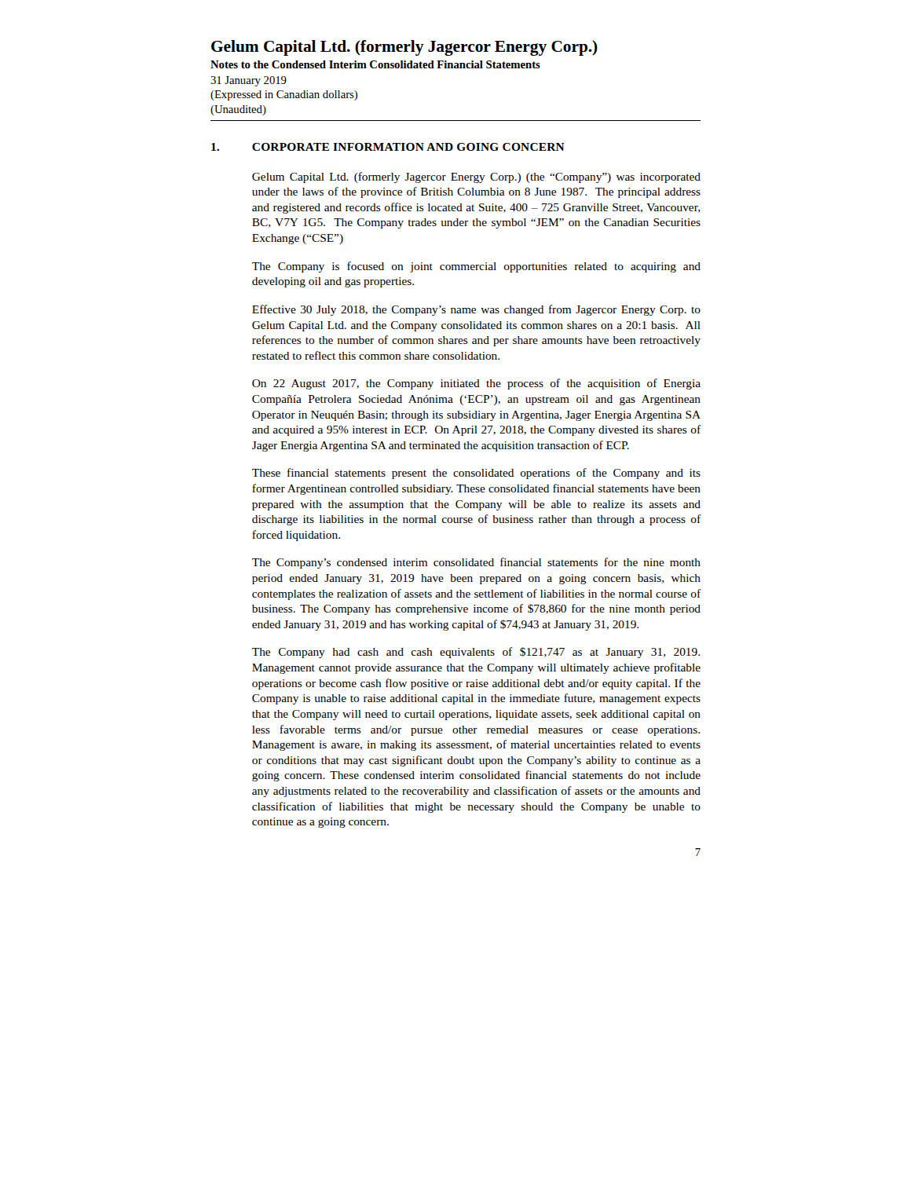Gelum Capital Ltd. (formerly Jagercor Energy Corp.)
Notes to the Condensed Interim Consolidated Financial Statements
31 January 2019
(Expressed in Canadian dollars)
(Unaudited)
1.
CORPORATE INFORMATION AND GOING CONCERN
Gelum Capital Ltd. (formerly Jagercor Energy Corp.) (the “Company”) was incorporated under the laws of the province of British Columbia on 8 June 1987. The principal address and registered and records office is located at Suite, 400 – 725 Granville Street, Vancouver, BC, V7Y 1G5. The Company trades under the symbol “JEM” on the Canadian Securities Exchange (“CSE”)
The Company is focused on joint commercial opportunities related to acquiring and developing oil and gas properties.
Effective 30 July 2018, the Company’s name was changed from Jagercor Energy Corp. to Gelum Capital Ltd. and the Company consolidated its common shares on a 20:1 basis. All references to the number of common shares and per share amounts have been retroactively restated to reflect this common share consolidation.
On 22 August 2017, the Company initiated the process of the acquisition of Energia Compañía Petrolera Sociedad Anónima (‘ECP’), an upstream oil and gas Argentinean Operator in Neuquén Basin; through its subsidiary in Argentina, Jager Energia Argentina SA and acquired a 95% interest in ECP. On April 27, 2018, the Company divested its shares of Jager Energia Argentina SA and terminated the acquisition transaction of ECP.
These financial statements present the consolidated operations of the Company and its former Argentinean controlled subsidiary. These consolidated financial statements have been prepared with the assumption that the Company will be able to realize its assets and discharge its liabilities in the normal course of business rather than through a process of forced liquidation.
The Company’s condensed interim consolidated financial statements for the nine month period ended January 31, 2019 have been prepared on a going concern basis, which contemplates the realization of assets and the settlement of liabilities in the normal course of business. The Company has comprehensive income of $78,860 for the nine month period ended January 31, 2019 and has working capital of $74,943 at January 31, 2019.
The Company had cash and cash equivalents of $121,747 as at January 31, 2019. Management cannot provide assurance that the Company will ultimately achieve profitable operations or become cash flow positive or raise additional debt and/or equity capital. If the Company is unable to raise additional capital in the immediate future, management expects that the Company will need to curtail operations, liquidate assets, seek additional capital on less favorable terms and/or pursue other remedial measures or cease operations. Management is aware, in making its assessment, of material uncertainties related to events or conditions that may cast significant doubt upon the Company’s ability to continue as a going concern. These condensed interim consolidated financial statements do not include any adjustments related to the recoverability and classification of assets or the amounts and classification of liabilities that might be necessary should the Company be unable to continue as a going concern.
7